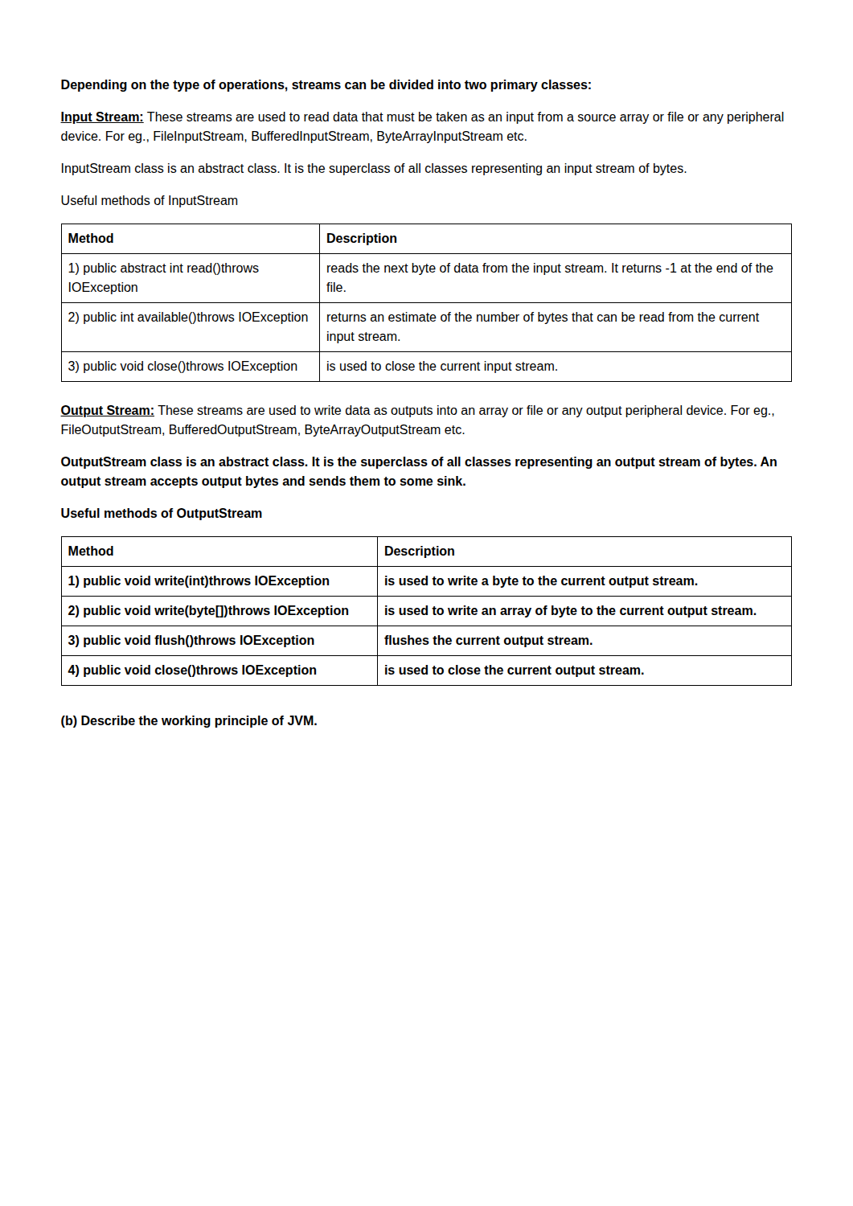Depending on the type of operations, streams can be divided into two primary classes:
Input Stream: These streams are used to read data that must be taken as an input from a source array or file or any peripheral device. For eg., FileInputStream, BufferedInputStream, ByteArrayInputStream etc.
InputStream class is an abstract class. It is the superclass of all classes representing an input stream of bytes.
Useful methods of InputStream
| Method | Description |
| --- | --- |
| 1) public abstract int read()throws IOException | reads the next byte of data from the input stream. It returns -1 at the end of the file. |
| 2) public int available()throws IOException | returns an estimate of the number of bytes that can be read from the current input stream. |
| 3) public void close()throws IOException | is used to close the current input stream. |
Output Stream: These streams are used to write data as outputs into an array or file or any output peripheral device. For eg., FileOutputStream, BufferedOutputStream, ByteArrayOutputStream etc.
OutputStream class is an abstract class. It is the superclass of all classes representing an output stream of bytes. An output stream accepts output bytes and sends them to some sink.
Useful methods of OutputStream
| Method | Description |
| --- | --- |
| 1) public void write(int)throws IOException | is used to write a byte to the current output stream. |
| 2) public void write(byte[])throws IOException | is used to write an array of byte to the current output stream. |
| 3) public void flush()throws IOException | flushes the current output stream. |
| 4) public void close()throws IOException | is used to close the current output stream. |
(b) Describe the working principle of JVM.